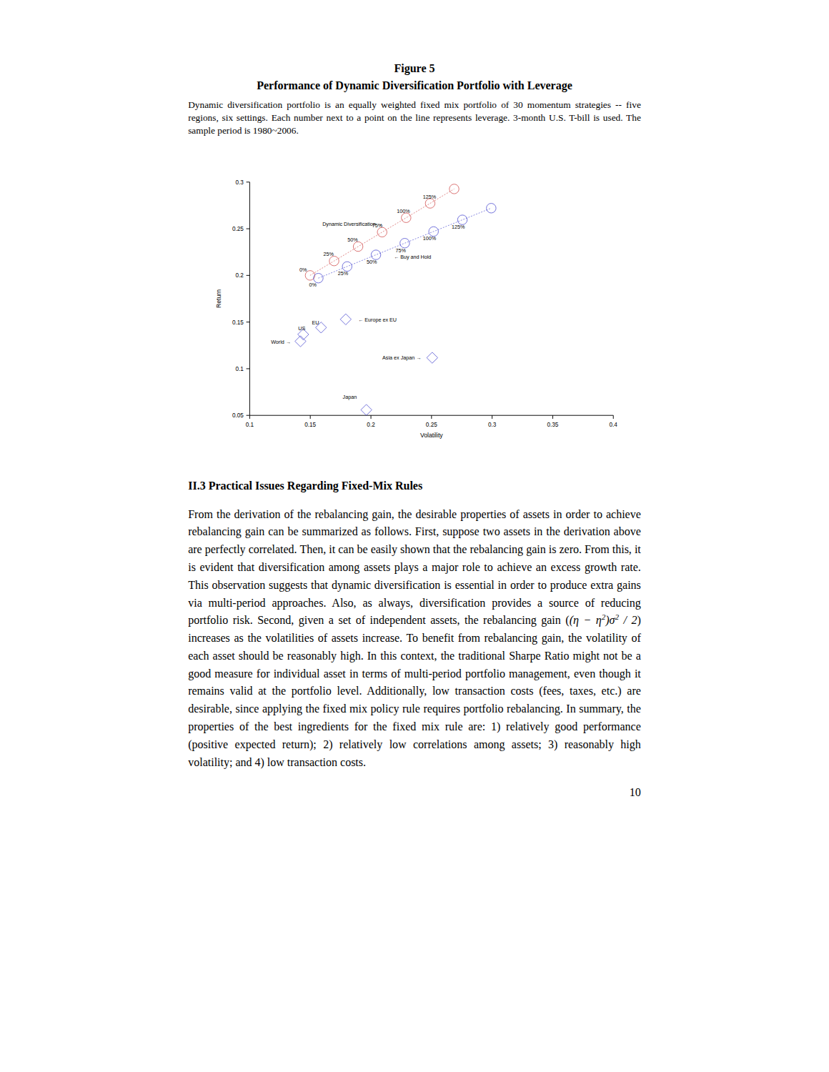Figure 5
Performance of Dynamic Diversification Portfolio with Leverage
Dynamic diversification portfolio is an equally weighted fixed mix portfolio of 30 momentum strategies -- five regions, six settings. Each number next to a point on the line represents leverage. 3-month U.S. T-bill is used. The sample period is 1980~2006.
0.1 0.15 0.2 0.25 0.3 0.35 0.4 Volatility 0.05 0.1 0.15 0.2 0.25 0.3 Return 0% 25% 50% 75% 100% 125% 0% 25% 50% 75% 100% 125% Dynamic Diversification → ← Buy and Hold ← Europe ex EU EU US World → Asia ex Japan → Japan
II.3 Practical Issues Regarding Fixed-Mix Rules
From the derivation of the rebalancing gain, the desirable properties of assets in order to achieve rebalancing gain can be summarized as follows. First, suppose two assets in the derivation above are perfectly correlated. Then, it can be easily shown that the rebalancing gain is zero. From this, it is evident that diversification among assets plays a major role to achieve an excess growth rate. This observation suggests that dynamic diversification is essential in order to produce extra gains via multi-period approaches. Also, as always, diversification provides a source of reducing portfolio risk. Second, given a set of independent assets, the rebalancing gain ((η − η2)σ2 / 2) increases as the volatilities of assets increase. To benefit from rebalancing gain, the volatility of each asset should be reasonably high. In this context, the traditional Sharpe Ratio might not be a good measure for individual asset in terms of multi-period portfolio management, even though it remains valid at the portfolio level. Additionally, low transaction costs (fees, taxes, etc.) are desirable, since applying the fixed mix policy rule requires portfolio rebalancing. In summary, the properties of the best ingredients for the fixed mix rule are: 1) relatively good performance (positive expected return); 2) relatively low correlations among assets; 3) reasonably high volatility; and 4) low transaction costs.
10